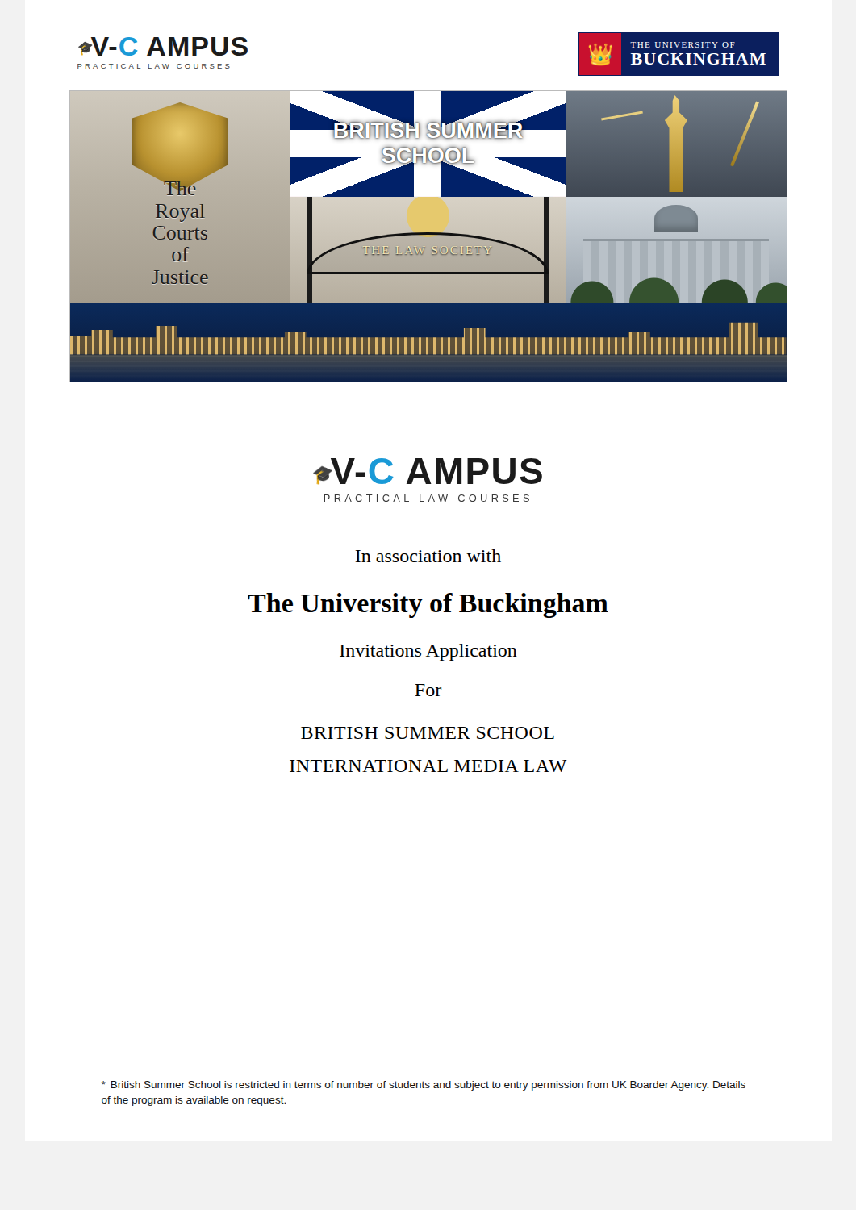🎓V-C AMPUS
PRACTICAL LAW COURSES
👑
THE UNIVERSITY OF BUCKINGHAM
The
Royal
Courts
of
Justice
BRITISH SUMMER
SCHOOL
THE LAW SOCIETY
🎓V-C AMPUS
PRACTICAL LAW COURSES
In association with
The University of Buckingham
Invitations Application
For
BRITISH SUMMER SCHOOL
INTERNATIONAL MEDIA LAW
*British Summer School is restricted in terms of number of students and subject to entry permission from UK Boarder Agency. Details of the program is available on request.